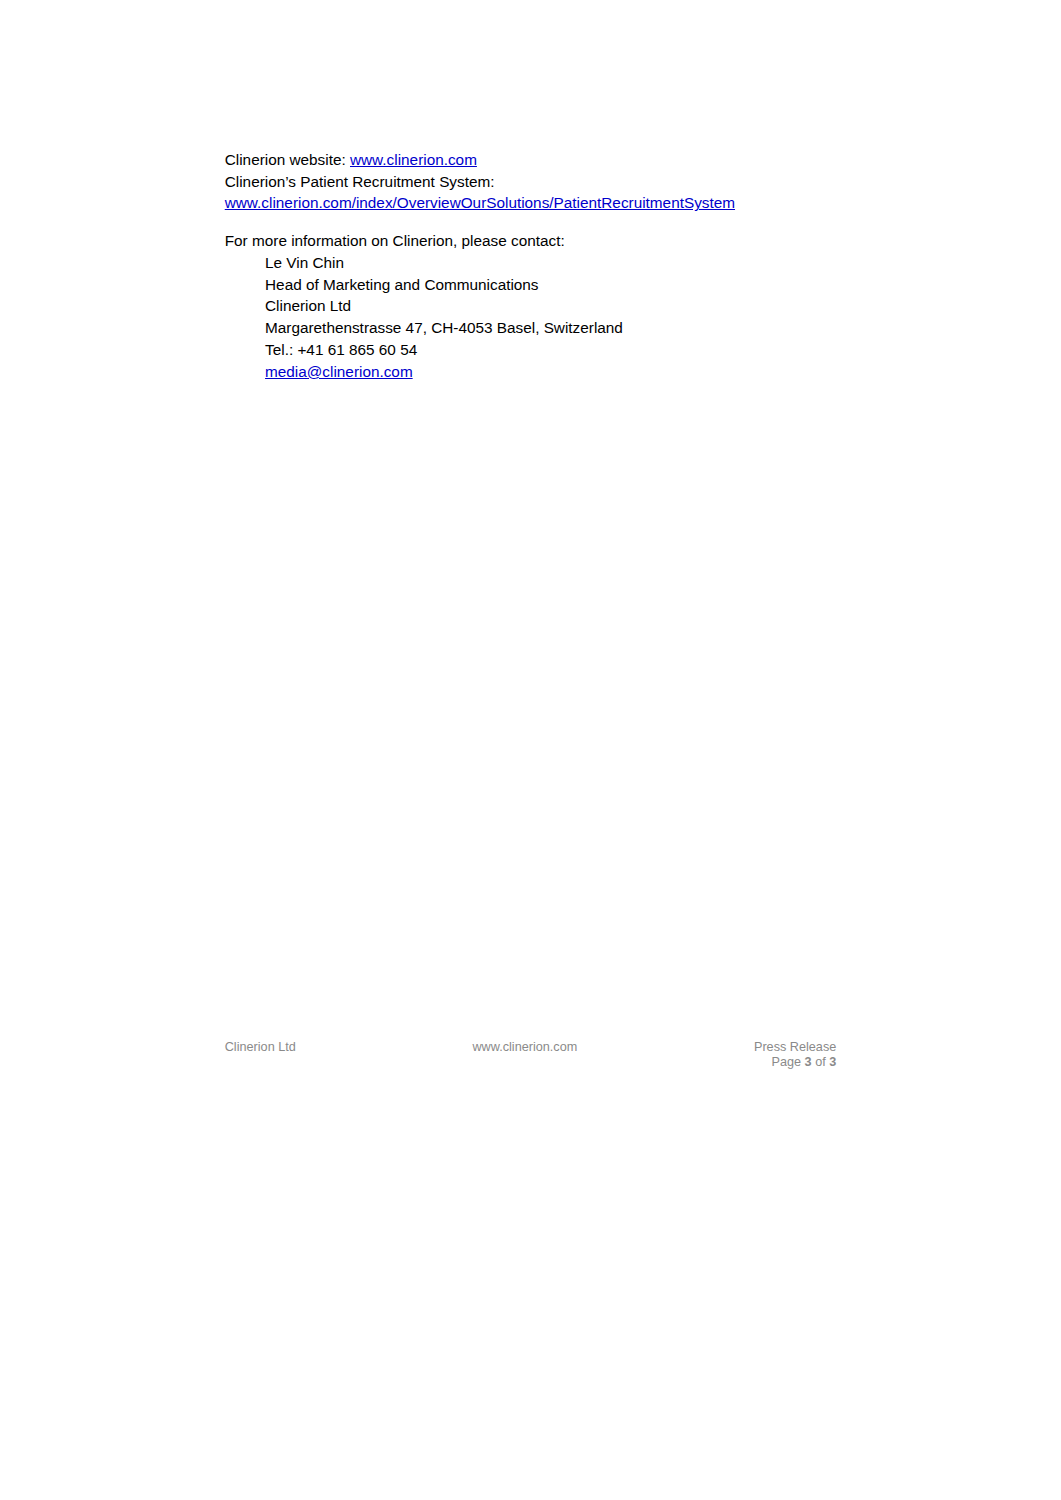Clinerion website: www.clinerion.com
Clinerion’s Patient Recruitment System:
www.clinerion.com/index/OverviewOurSolutions/PatientRecruitmentSystem
For more information on Clinerion, please contact:
Le Vin Chin
Head of Marketing and Communications
Clinerion Ltd
Margarethenstrasse 47, CH-4053 Basel, Switzerland
Tel.: +41 61 865 60 54
media@clinerion.com
Clinerion Ltd
www.clinerion.com
Press Release
Page 3 of 3